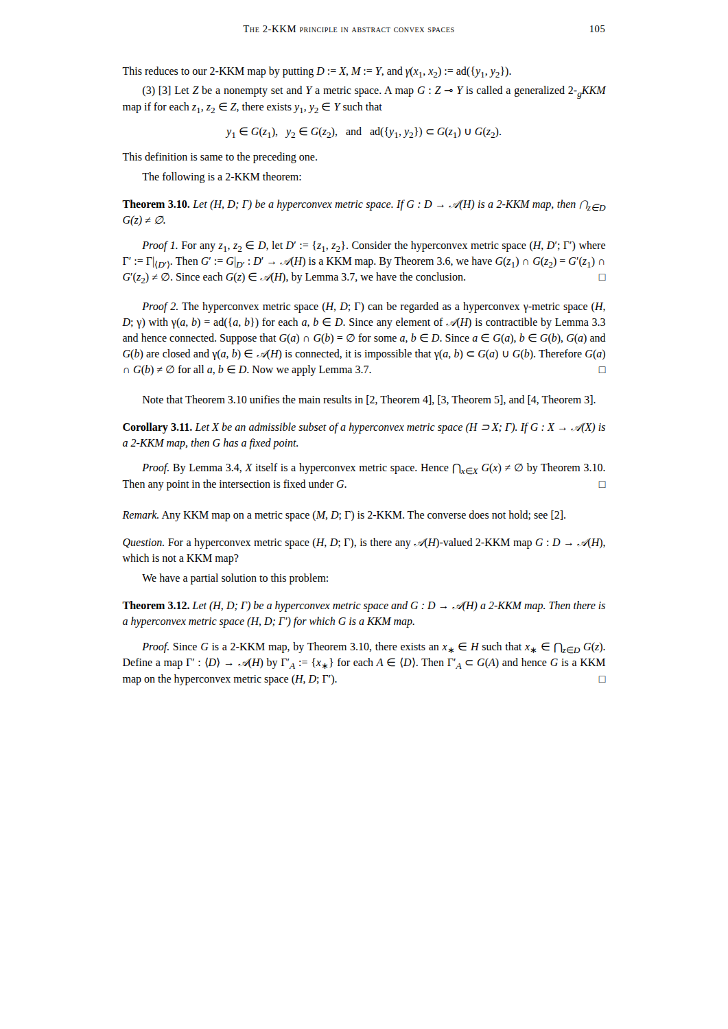The 2-KKM principle in abstract convex spaces 105
This reduces to our 2-KKM map by putting D := X, M := Y, and γ(x1, x2) := ad({y1, y2}).
(3) [3] Let Z be a nonempty set and Y a metric space. A map G : Z ⊸ Y is called a generalized 2-gKKM map if for each z1, z2 ∈ Z, there exists y1, y2 ∈ Y such that
y1 ∈ G(z1), y2 ∈ G(z2), and ad({y1, y2}) ⊂ G(z1) ∪ G(z2).
This definition is same to the preceding one.
The following is a 2-KKM theorem:
Theorem 3.10. Let (H, D; Γ) be a hyperconvex metric space. If G : D → 𝒜(H) is a 2-KKM map, then ⋂z∈D G(z) ≠ ∅.
Proof 1. For any z1, z2 ∈ D, let D′ := {z1, z2}. Consider the hyperconvex metric space (H, D′; Γ′) where Γ′ := Γ|⟨D′⟩. Then G′ := G|D′ : D′ → 𝒜(H) is a KKM map. By Theorem 3.6, we have G(z1) ∩ G(z2) = G′(z1) ∩ G′(z2) ≠ ∅. Since each G(z) ∈ 𝒜(H), by Lemma 3.7, we have the conclusion. □
Proof 2. The hyperconvex metric space (H, D; Γ) can be regarded as a hyperconvex γ-metric space (H, D; γ) with γ(a, b) = ad({a, b}) for each a, b ∈ D. Since any element of 𝒜(H) is contractible by Lemma 3.3 and hence connected. Suppose that G(a) ∩ G(b) = ∅ for some a, b ∈ D. Since a ∈ G(a), b ∈ G(b), G(a) and G(b) are closed and γ(a, b) ∈ 𝒜(H) is connected, it is impossible that γ(a, b) ⊂ G(a) ∪ G(b). Therefore G(a) ∩ G(b) ≠ ∅ for all a, b ∈ D. Now we apply Lemma 3.7. □
Note that Theorem 3.10 unifies the main results in [2, Theorem 4], [3, Theorem 5], and [4, Theorem 3].
Corollary 3.11. Let X be an admissible subset of a hyperconvex metric space (H ⊃ X; Γ). If G : X → 𝒜(X) is a 2-KKM map, then G has a fixed point.
Proof. By Lemma 3.4, X itself is a hyperconvex metric space. Hence ⋂x∈X G(x) ≠ ∅ by Theorem 3.10. Then any point in the intersection is fixed under G. □
Remark. Any KKM map on a metric space (M, D; Γ) is 2-KKM. The converse does not hold; see [2].
Question. For a hyperconvex metric space (H, D; Γ), is there any 𝒜(H)-valued 2-KKM map G : D → 𝒜(H), which is not a KKM map?
We have a partial solution to this problem:
Theorem 3.12. Let (H, D; Γ) be a hyperconvex metric space and G : D → 𝒜(H) a 2-KKM map. Then there is a hyperconvex metric space (H, D; Γ′) for which G is a KKM map.
Proof. Since G is a 2-KKM map, by Theorem 3.10, there exists an x∗ ∈ H such that x∗ ∈ ⋂z∈D G(z). Define a map Γ′ : ⟨D⟩ → 𝒜(H) by Γ′A := {x∗} for each A ∈ ⟨D⟩. Then Γ′A ⊂ G(A) and hence G is a KKM map on the hyperconvex metric space (H, D; Γ′). □